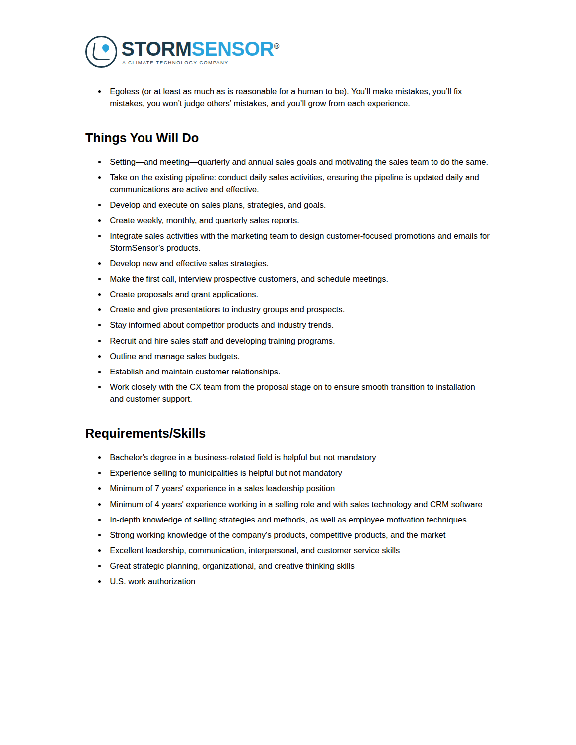STORM SENSOR® A CLIMATE TECHNOLOGY COMPANY
Egoless (or at least as much as is reasonable for a human to be). You’ll make mistakes, you’ll fix mistakes, you won’t judge others’ mistakes, and you’ll grow from each experience.
Things You Will Do
Setting—and meeting—quarterly and annual sales goals and motivating the sales team to do the same.
Take on the existing pipeline: conduct daily sales activities, ensuring the pipeline is updated daily and communications are active and effective.
Develop and execute on sales plans, strategies, and goals.
Create weekly, monthly, and quarterly sales reports.
Integrate sales activities with the marketing team to design customer-focused promotions and emails for StormSensor’s products.
Develop new and effective sales strategies.
Make the first call, interview prospective customers, and schedule meetings.
Create proposals and grant applications.
Create and give presentations to industry groups and prospects.
Stay informed about competitor products and industry trends.
Recruit and hire sales staff and developing training programs.
Outline and manage sales budgets.
Establish and maintain customer relationships.
Work closely with the CX team from the proposal stage on to ensure smooth transition to installation and customer support.
Requirements/Skills
Bachelor's degree in a business-related field is helpful but not mandatory
Experience selling to municipalities is helpful but not mandatory
Minimum of 7 years' experience in a sales leadership position
Minimum of 4 years' experience working in a selling role and with sales technology and CRM software
In-depth knowledge of selling strategies and methods, as well as employee motivation techniques
Strong working knowledge of the company's products, competitive products, and the market
Excellent leadership, communication, interpersonal, and customer service skills
Great strategic planning, organizational, and creative thinking skills
U.S. work authorization